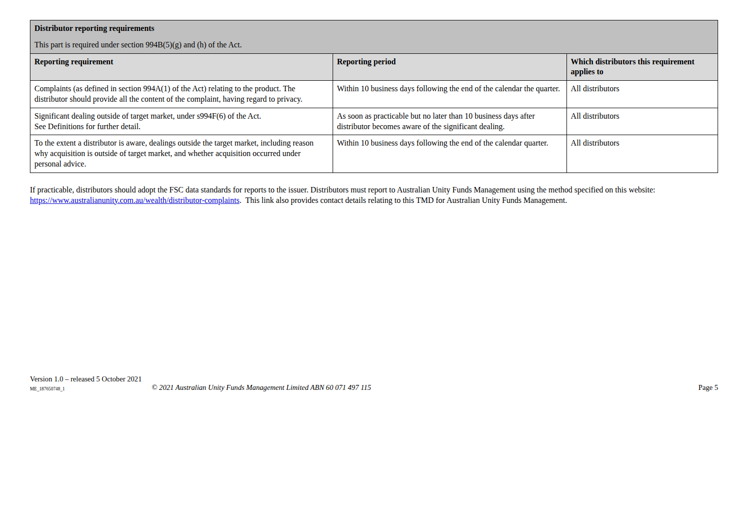| Distributor reporting requirements |
| This part is required under section 994B(5)(g) and (h) of the Act. |
| Reporting requirement | Reporting period | Which distributors this requirement applies to |
| Complaints (as defined in section 994A(1) of the Act) relating to the product. The distributor should provide all the content of the complaint, having regard to privacy. | Within 10 business days following the end of the calendar the quarter. | All distributors |
| Significant dealing outside of target market, under s994F(6) of the Act. See Definitions for further detail. | As soon as practicable but no later than 10 business days after distributor becomes aware of the significant dealing. | All distributors |
| To the extent a distributor is aware, dealings outside the target market, including reason why acquisition is outside of target market, and whether acquisition occurred under personal advice. | Within 10 business days following the end of the calendar quarter. | All distributors |
If practicable, distributors should adopt the FSC data standards for reports to the issuer. Distributors must report to Australian Unity Funds Management using the method specified on this website: https://www.australianunity.com.au/wealth/distributor-complaints. This link also provides contact details relating to this TMD for Australian Unity Funds Management.
Version 1.0 – released 5 October 2021
ME_187650748_1
© 2021 Australian Unity Funds Management Limited ABN 60 071 497 115
Page 5